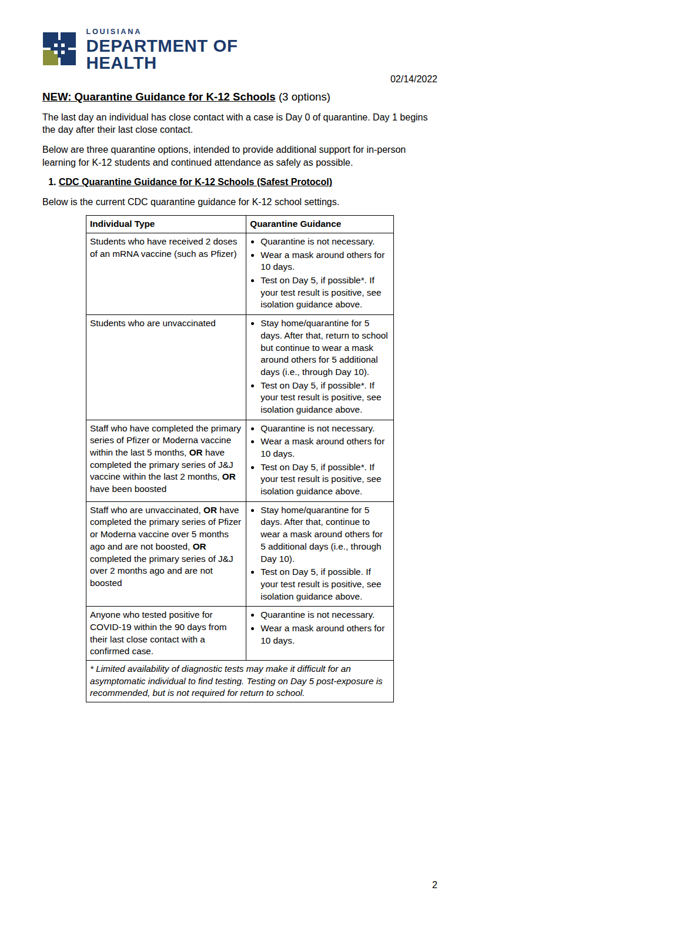LOUISIANA DEPARTMENT OF HEALTH
02/14/2022
NEW: Quarantine Guidance for K-12 Schools (3 options)
The last day an individual has close contact with a case is Day 0 of quarantine. Day 1 begins the day after their last close contact.
Below are three quarantine options, intended to provide additional support for in-person learning for K-12 students and continued attendance as safely as possible.
CDC Quarantine Guidance for K-12 Schools (Safest Protocol)
Below is the current CDC quarantine guidance for K-12 school settings.
| Individual Type | Quarantine Guidance |
| --- | --- |
| Students who have received 2 doses of an mRNA vaccine (such as Pfizer) | Quarantine is not necessary. Wear a mask around others for 10 days. Test on Day 5, if possible*. If your test result is positive, see isolation guidance above. |
| Students who are unvaccinated | Stay home/quarantine for 5 days. After that, return to school but continue to wear a mask around others for 5 additional days (i.e., through Day 10). Test on Day 5, if possible*. If your test result is positive, see isolation guidance above. |
| Staff who have completed the primary series of Pfizer or Moderna vaccine within the last 5 months, OR have completed the primary series of J&J vaccine within the last 2 months, OR have been boosted | Quarantine is not necessary. Wear a mask around others for 10 days. Test on Day 5, if possible*. If your test result is positive, see isolation guidance above. |
| Staff who are unvaccinated, OR have completed the primary series of Pfizer or Moderna vaccine over 5 months ago and are not boosted, OR completed the primary series of J&J over 2 months ago and are not boosted | Stay home/quarantine for 5 days. After that, continue to wear a mask around others for 5 additional days (i.e., through Day 10). Test on Day 5, if possible. If your test result is positive, see isolation guidance above. |
| Anyone who tested positive for COVID-19 within the 90 days from their last close contact with a confirmed case. | Quarantine is not necessary. Wear a mask around others for 10 days. |
| * Limited availability of diagnostic tests may make it difficult for an asymptomatic individual to find testing. Testing on Day 5 post-exposure is recommended, but is not required for return to school. |
2